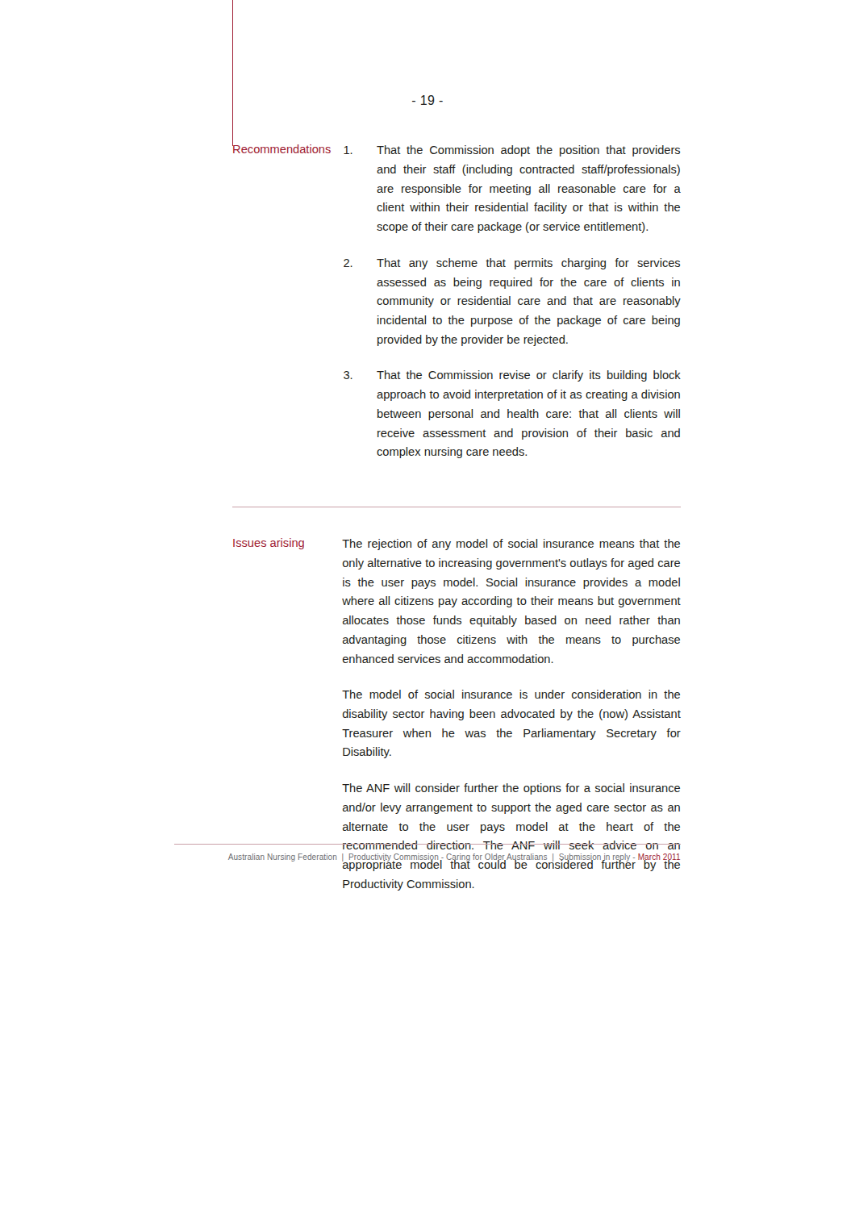- 19 -
Recommendations
That the Commission adopt the position that providers and their staff (including contracted staff/professionals) are responsible for meeting all reasonable care for a client within their residential facility or that is within the scope of their care package (or service entitlement).
That any scheme that permits charging for services assessed as being required for the care of clients in community or residential care and that are reasonably incidental to the purpose of the package of care being provided by the provider be rejected.
That the Commission revise or clarify its building block approach to avoid interpretation of it as creating a division between personal and health care: that all clients will receive assessment and provision of their basic and complex nursing care needs.
Issues arising
The rejection of any model of social insurance means that the only alternative to increasing government's outlays for aged care is the user pays model. Social insurance provides a model where all citizens pay according to their means but government allocates those funds equitably based on need rather than advantaging those citizens with the means to purchase enhanced services and accommodation.
The model of social insurance is under consideration in the disability sector having been advocated by the (now) Assistant Treasurer when he was the Parliamentary Secretary for Disability.
The ANF will consider further the options for a social insurance and/or levy arrangement to support the aged care sector as an alternate to the user pays model at the heart of the recommended direction. The ANF will seek advice on an appropriate model that could be considered further by the Productivity Commission.
Australian Nursing Federation | Productivity Commission - Caring for Older Australians | Submission in reply - March 2011